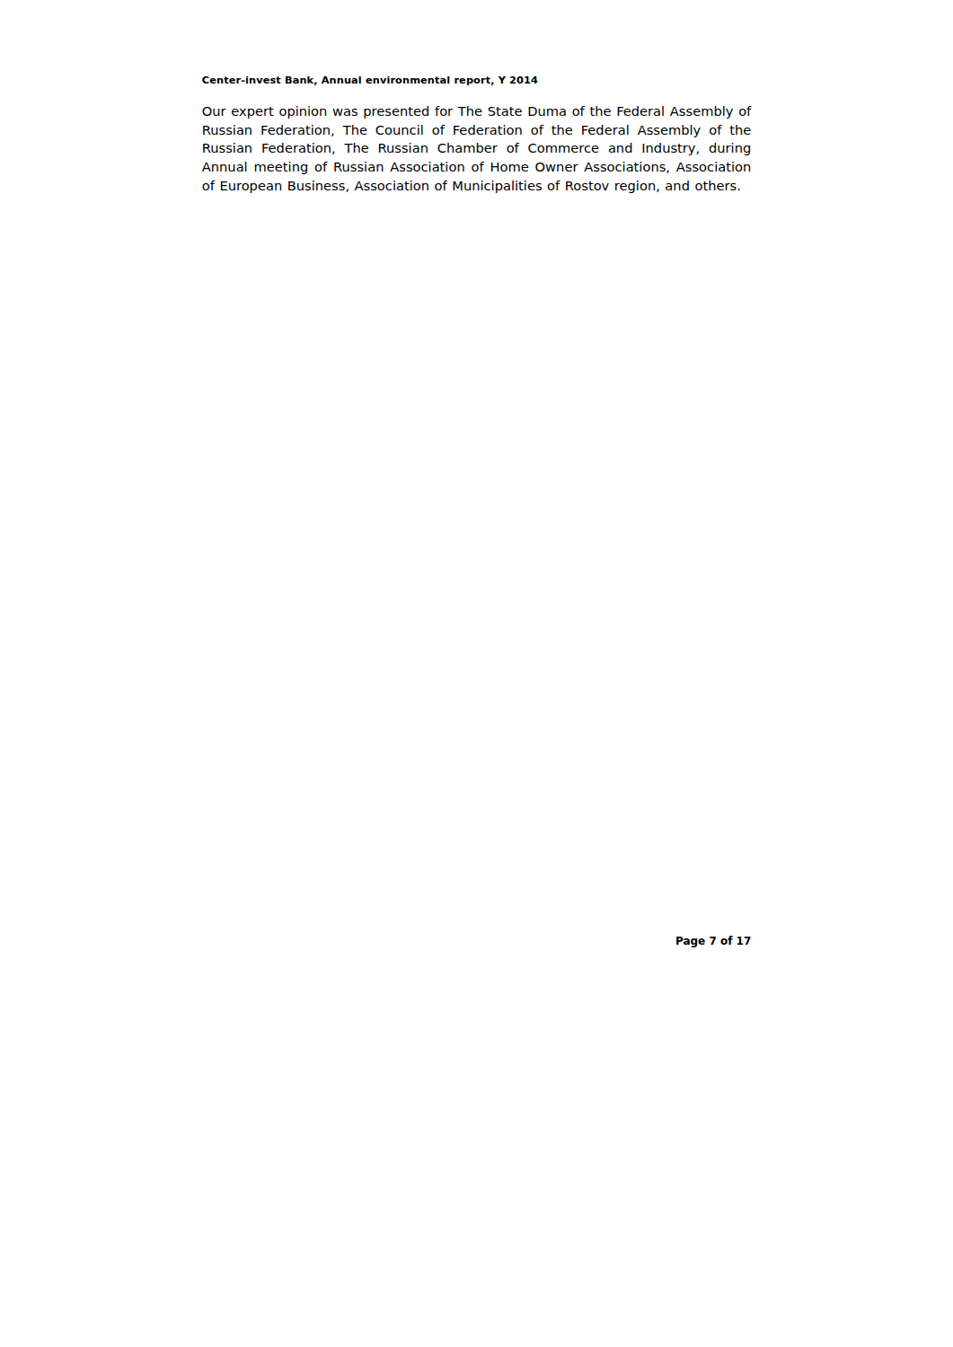Center-invest Bank, Annual environmental report, Y 2014
Our expert opinion was presented for The State Duma of the Federal Assembly of Russian Federation, The Council of Federation of the Federal Assembly of the Russian Federation, The Russian Chamber of Commerce and Industry, during Annual meeting of Russian Association of Home Owner Associations, Association of European Business, Association of Municipalities of Rostov region, and others.
Page 7 of 17